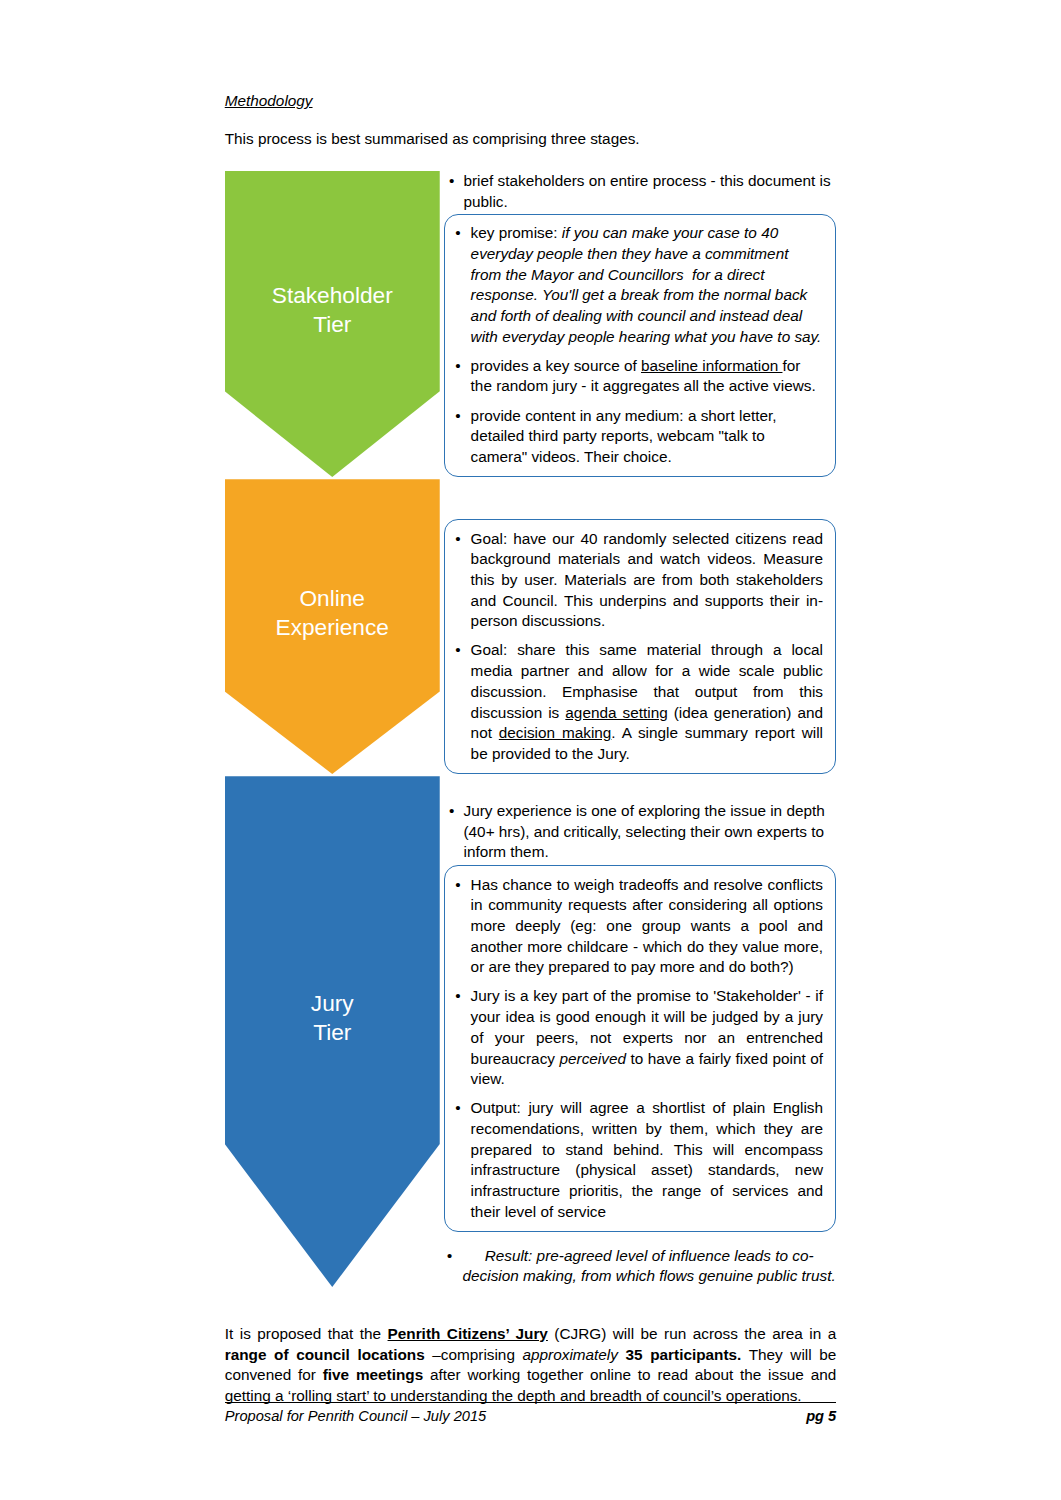Methodology
This process is best summarised as comprising three stages.
Stakeholder Tier
brief stakeholders on entire process - this document is public.
key promise: if you can make your case to 40 everyday people then they have a commitment from the Mayor and Councillors for a direct response. You'll get a break from the normal back and forth of dealing with council and instead deal with everyday people hearing what you have to say.
provides a key source of baseline information for the random jury - it aggregates all the active views.
provide content in any medium: a short letter, detailed third party reports, webcam "talk to camera" videos. Their choice.
Online Experience
Goal: have our 40 randomly selected citizens read background materials and watch videos. Measure this by user. Materials are from both stakeholders and Council. This underpins and supports their in-person discussions.
Goal: share this same material through a local media partner and allow for a wide scale public discussion. Emphasise that output from this discussion is agenda setting (idea generation) and not decision making. A single summary report will be provided to the Jury.
Jury Tier
Jury experience is one of exploring the issue in depth (40+ hrs), and critically, selecting their own experts to inform them.
Has chance to weigh tradeoffs and resolve conflicts in community requests after considering all options more deeply (eg: one group wants a pool and another more childcare - which do they value more, or are they prepared to pay more and do both?)
Jury is a key part of the promise to 'Stakeholder' - if your idea is good enough it will be judged by a jury of your peers, not experts nor an entrenched bureaucracy perceived to have a fairly fixed point of view.
Output: jury will agree a shortlist of plain English recomendations, written by them, which they are prepared to stand behind. This will encompass infrastructure (physical asset) standards, new infrastructure prioritis, the range of services and their level of service
Result: pre-agreed level of influence leads to co-decision making, from which flows genuine public trust.
It is proposed that the Penrith Citizens’ Jury (CJRG) will be run across the area in a range of council locations –comprising approximately 35 participants. They will be convened for five meetings after working together online to read about the issue and getting a ‘rolling start’ to understanding the depth and breadth of council’s operations.
Proposal for Penrith Council – July 2015
pg 5